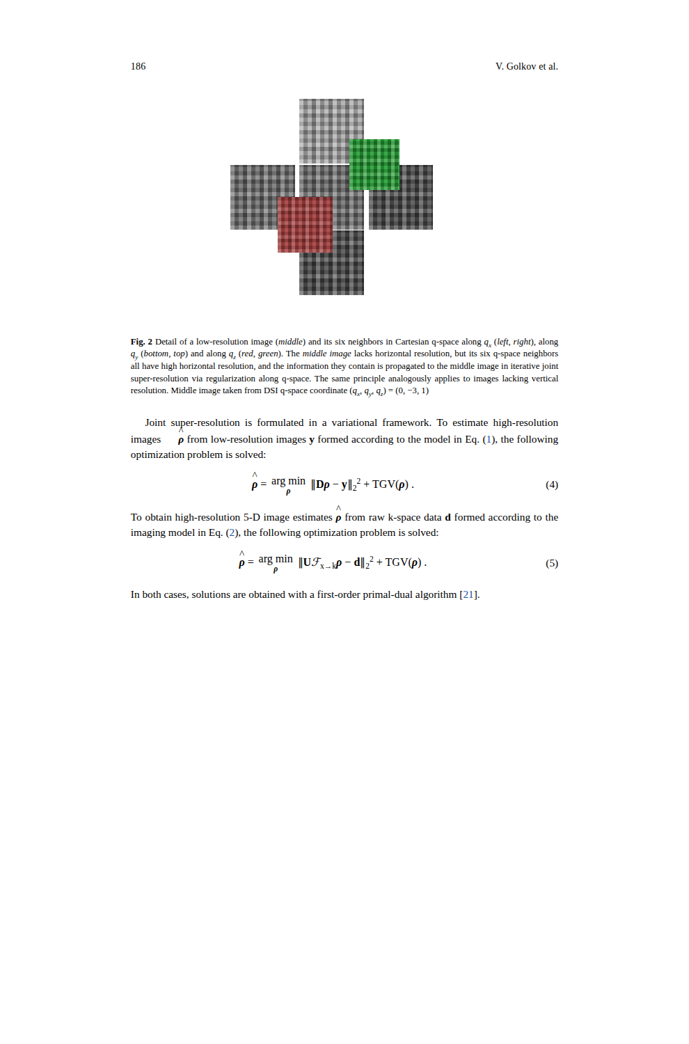186 V. Golkov et al.
Fig. 2 Detail of a low-resolution image (middle) and its six neighbors in Cartesian q-space along qx (left, right), along qy (bottom, top) and along qz (red, green). The middle image lacks horizontal resolution, but its six q-space neighbors all have high horizontal resolution, and the information they contain is propagated to the middle image in iterative joint super-resolution via regularization along q-space. The same principle analogously applies to images lacking vertical resolution. Middle image taken from DSI q-space coordinate (qx, qy, qz) = (0, −3, 1)
Joint super-resolution is formulated in a variational framework. To estimate high-resolution images ^ρ from low-resolution images y formed according to the model in Eq. (1), the following optimization problem is solved:
^ρ = arg min ρ ∥Dρ − y∥22 + TGV(ρ) .
(4)
To obtain high-resolution 5-D image estimates ^ρ from raw k-space data d formed according to the imaging model in Eq. (2), the following optimization problem is solved:
^ρ = arg min ρ ∥Uℱx→kρ − d∥22 + TGV(ρ) .
(5)
In both cases, solutions are obtained with a first-order primal-dual algorithm [21].